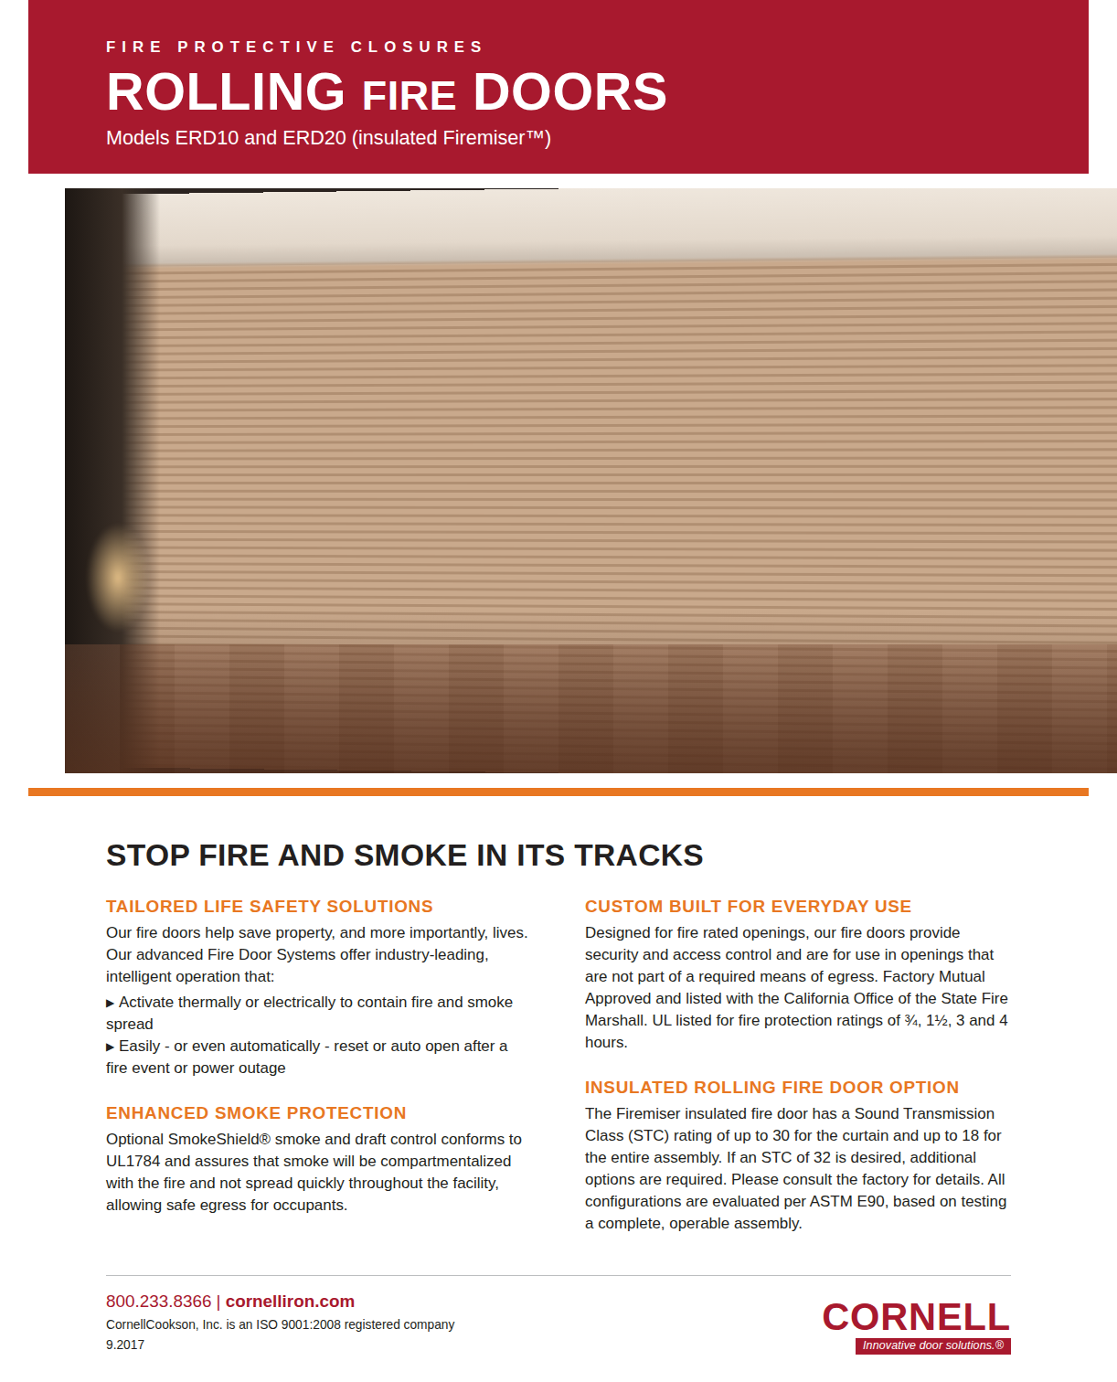Fire Protective Closures
Rolling Fire Doors
Models ERD10 and ERD20 (insulated Firemiser™)
Stop Fire and Smoke in Its Tracks
Tailored Life Safety Solutions
Our fire doors help save property, and more importantly, lives. Our advanced Fire Door Systems offer industry-leading, intelligent operation that:
Activate thermally or electrically to contain fire and smoke spread Easily - or even automatically - reset or auto open after a fire event or power outage
Enhanced Smoke Protection
Optional SmokeShield® smoke and draft control conforms to UL1784 and assures that smoke will be compartmentalized with the fire and not spread quickly throughout the facility, allowing safe egress for occupants.
Custom Built for Everyday Use
Designed for fire rated openings, our fire doors provide security and access control and are for use in openings that are not part of a required means of egress. Factory Mutual Approved and listed with the California Office of the State Fire Marshall. UL listed for fire protection ratings of ¾, 1½, 3 and 4 hours.
Insulated Rolling Fire Door Option
The Firemiser insulated fire door has a Sound Transmission Class (STC) rating of up to 30 for the curtain and up to 18 for the entire assembly. If an STC of 32 is desired, additional options are required. Please consult the factory for details. All configurations are evaluated per ASTM E90, based on testing a complete, operable assembly.
800.233.8366 | cornelliron.com
CornellCookson, Inc. is an ISO 9001:2008 registered company
9.2017
Cornell
Innovative door solutions.®